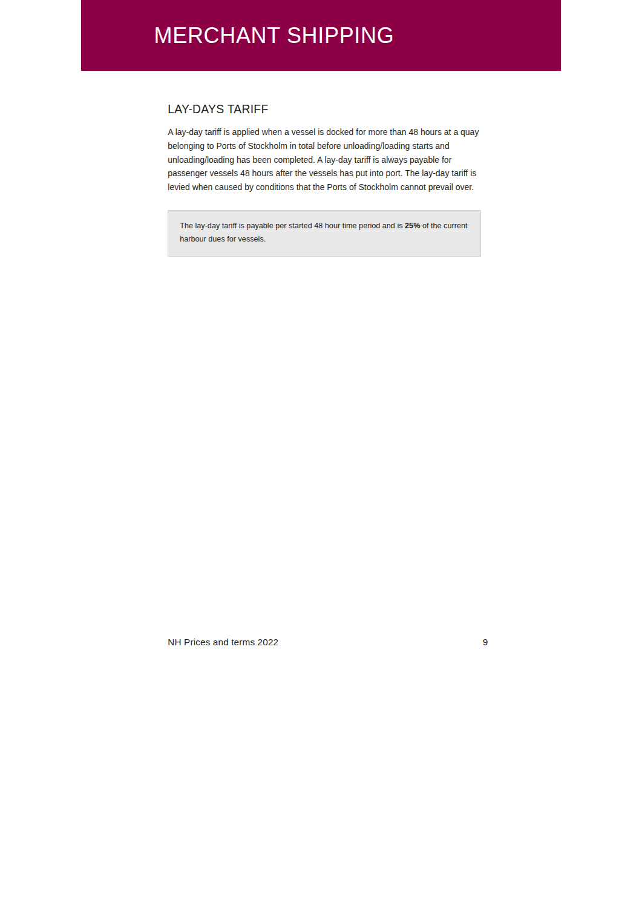MERCHANT SHIPPING
LAY-DAYS TARIFF
A lay-day tariff is applied when a vessel is docked for more than 48 hours at a quay belonging to Ports of Stockholm in total before unloading/loading starts and unloading/loading has been completed. A lay-day tariff is always payable for passenger vessels 48 hours after the vessels has put into port. The lay-day tariff is levied when caused by conditions that the Ports of Stockholm cannot prevail over.
The lay-day tariff is payable per started 48 hour time period and is 25% of the current harbour dues for vessels.
NH Prices and terms 2022 9